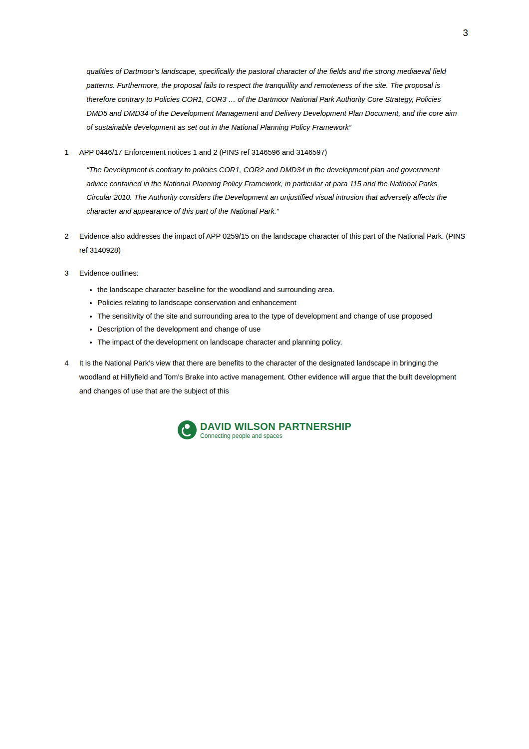3
qualities of Dartmoor’s landscape, specifically the pastoral character of the fields and the strong mediaeval field patterns. Furthermore, the proposal fails to respect the tranquillity and remoteness of the site. The proposal is therefore contrary to Policies COR1, COR3 … of the Dartmoor National Park Authority Core Strategy, Policies DMD5 and DMD34 of the Development Management and Delivery Development Plan Document, and the core aim of sustainable development as set out in the National Planning Policy Framework”
APP 0446/17 Enforcement notices 1 and 2 (PINS ref 3146596 and 3146597)
“The Development is contrary to policies COR1, COR2 and DMD34 in the development plan and government advice contained in the National Planning Policy Framework, in particular at para 115 and the National Parks Circular 2010. The Authority considers the Development an unjustified visual intrusion that adversely affects the character and appearance of this part of the National Park.”
Evidence also addresses the impact of APP 0259/15 on the landscape character of this part of the National Park. (PINS ref 3140928)
Evidence outlines:
the landscape character baseline for the woodland and surrounding area.
Policies relating to landscape conservation and enhancement
The sensitivity of the site and surrounding area to the type of development and change of use proposed
Description of the development and change of use
The impact of the development on landscape character and planning policy.
It is the National Park’s view that there are benefits to the character of the designated landscape in bringing the woodland at Hillyfield and Tom’s Brake into active management. Other evidence will argue that the built development and changes of use that are the subject of this
DAVID WILSON PARTNERSHIP
Connecting people and spaces